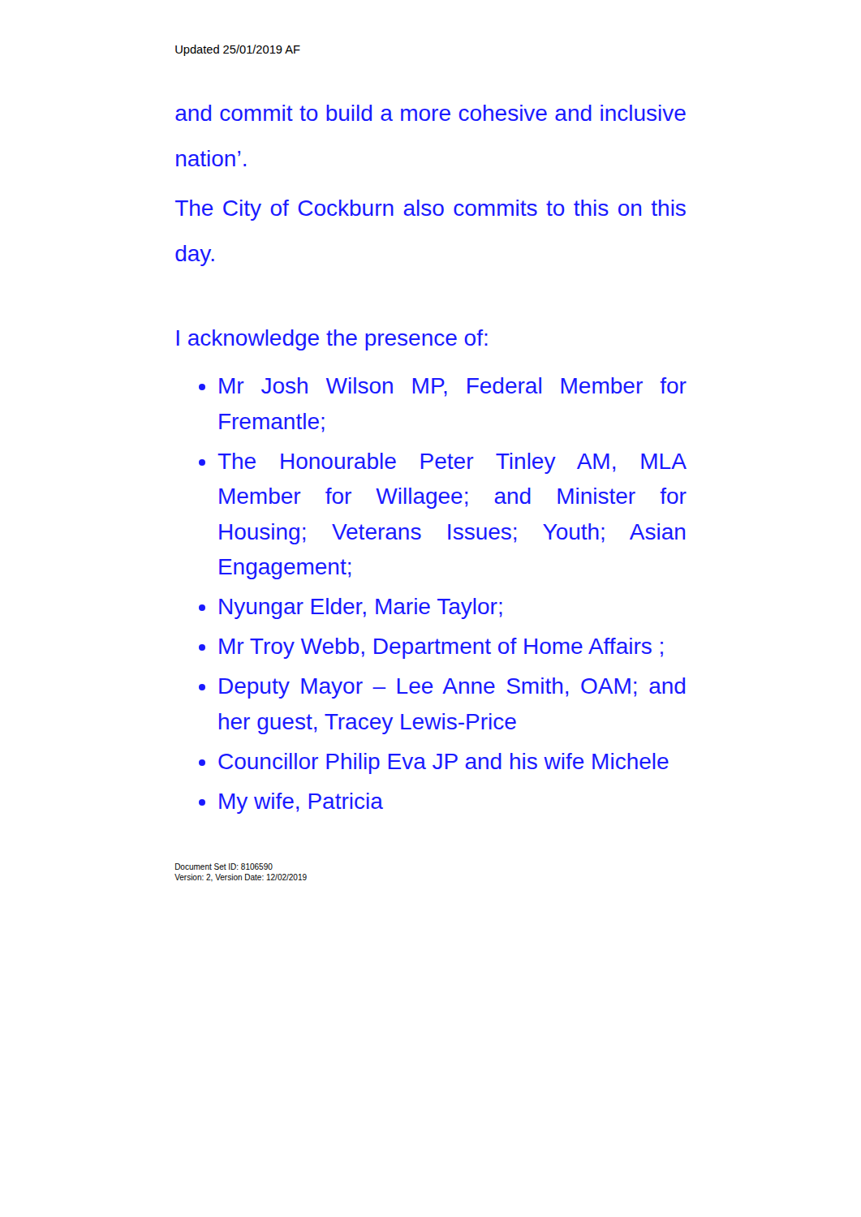Updated 25/01/2019 AF
and commit to build a more cohesive and inclusive nation’.
The City of Cockburn also commits to this on this day.
I acknowledge the presence of:
Mr Josh Wilson MP, Federal Member for Fremantle;
The Honourable Peter Tinley AM, MLA Member for Willagee; and Minister for Housing; Veterans Issues; Youth; Asian Engagement;
Nyungar Elder, Marie Taylor;
Mr Troy Webb, Department of Home Affairs ;
Deputy Mayor – Lee Anne Smith, OAM; and her guest, Tracey Lewis-Price
Councillor Philip Eva JP and his wife Michele
My wife, Patricia
Document Set ID: 8106590
Version: 2, Version Date: 12/02/2019